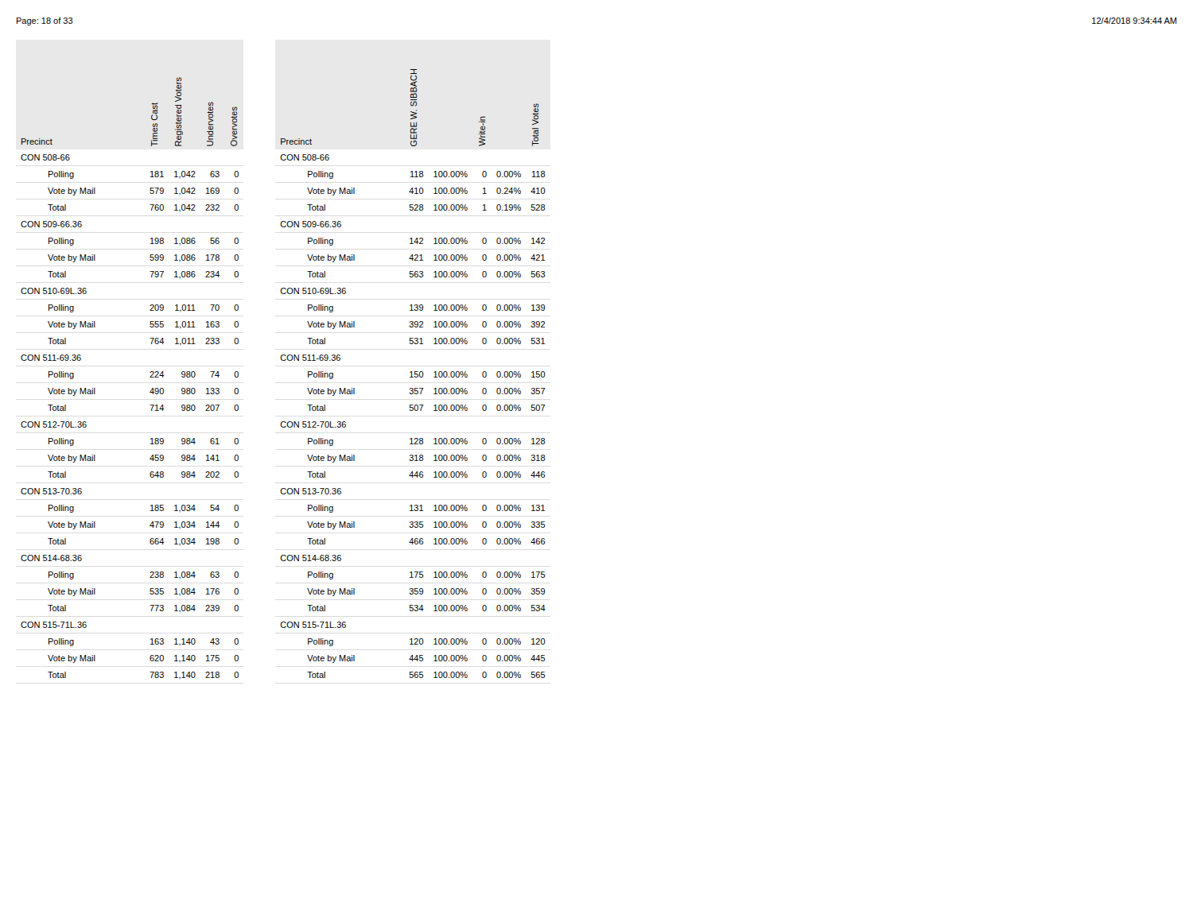Page: 18 of 33
12/4/2018 9:34:44 AM
| Precinct | Times Cast | Registered Voters | Undervotes | Overvotes |
| --- | --- | --- | --- | --- |
| CON 508-66 | | | | |
| Polling | 181 | 1,042 | 63 | 0 |
| Vote by Mail | 579 | 1,042 | 169 | 0 |
| Total | 760 | 1,042 | 232 | 0 |
| CON 509-66.36 | | | | |
| Polling | 198 | 1,086 | 56 | 0 |
| Vote by Mail | 599 | 1,086 | 178 | 0 |
| Total | 797 | 1,086 | 234 | 0 |
| CON 510-69L.36 | | | | |
| Polling | 209 | 1,011 | 70 | 0 |
| Vote by Mail | 555 | 1,011 | 163 | 0 |
| Total | 764 | 1,011 | 233 | 0 |
| CON 511-69.36 | | | | |
| Polling | 224 | 980 | 74 | 0 |
| Vote by Mail | 490 | 980 | 133 | 0 |
| Total | 714 | 980 | 207 | 0 |
| CON 512-70L.36 | | | | |
| Polling | 189 | 984 | 61 | 0 |
| Vote by Mail | 459 | 984 | 141 | 0 |
| Total | 648 | 984 | 202 | 0 |
| CON 513-70.36 | | | | |
| Polling | 185 | 1,034 | 54 | 0 |
| Vote by Mail | 479 | 1,034 | 144 | 0 |
| Total | 664 | 1,034 | 198 | 0 |
| CON 514-68.36 | | | | |
| Polling | 238 | 1,084 | 63 | 0 |
| Vote by Mail | 535 | 1,084 | 176 | 0 |
| Total | 773 | 1,084 | 239 | 0 |
| CON 515-71L.36 | | | | |
| Polling | 163 | 1,140 | 43 | 0 |
| Vote by Mail | 620 | 1,140 | 175 | 0 |
| Total | 783 | 1,140 | 218 | 0 |
| Precinct | GERE W. SIBBACH | | Write-in | | Total Votes |
| --- | --- | --- | --- | --- | --- |
| CON 508-66 | | | | | |
| Polling | 118 | 100.00% | 0 | 0.00% | 118 |
| Vote by Mail | 410 | 100.00% | 1 | 0.24% | 410 |
| Total | 528 | 100.00% | 1 | 0.19% | 528 |
| CON 509-66.36 | | | | | |
| Polling | 142 | 100.00% | 0 | 0.00% | 142 |
| Vote by Mail | 421 | 100.00% | 0 | 0.00% | 421 |
| Total | 563 | 100.00% | 0 | 0.00% | 563 |
| CON 510-69L.36 | | | | | |
| Polling | 139 | 100.00% | 0 | 0.00% | 139 |
| Vote by Mail | 392 | 100.00% | 0 | 0.00% | 392 |
| Total | 531 | 100.00% | 0 | 0.00% | 531 |
| CON 511-69.36 | | | | | |
| Polling | 150 | 100.00% | 0 | 0.00% | 150 |
| Vote by Mail | 357 | 100.00% | 0 | 0.00% | 357 |
| Total | 507 | 100.00% | 0 | 0.00% | 507 |
| CON 512-70L.36 | | | | | |
| Polling | 128 | 100.00% | 0 | 0.00% | 128 |
| Vote by Mail | 318 | 100.00% | 0 | 0.00% | 318 |
| Total | 446 | 100.00% | 0 | 0.00% | 446 |
| CON 513-70.36 | | | | | |
| Polling | 131 | 100.00% | 0 | 0.00% | 131 |
| Vote by Mail | 335 | 100.00% | 0 | 0.00% | 335 |
| Total | 466 | 100.00% | 0 | 0.00% | 466 |
| CON 514-68.36 | | | | | |
| Polling | 175 | 100.00% | 0 | 0.00% | 175 |
| Vote by Mail | 359 | 100.00% | 0 | 0.00% | 359 |
| Total | 534 | 100.00% | 0 | 0.00% | 534 |
| CON 515-71L.36 | | | | | |
| Polling | 120 | 100.00% | 0 | 0.00% | 120 |
| Vote by Mail | 445 | 100.00% | 0 | 0.00% | 445 |
| Total | 565 | 100.00% | 0 | 0.00% | 565 |